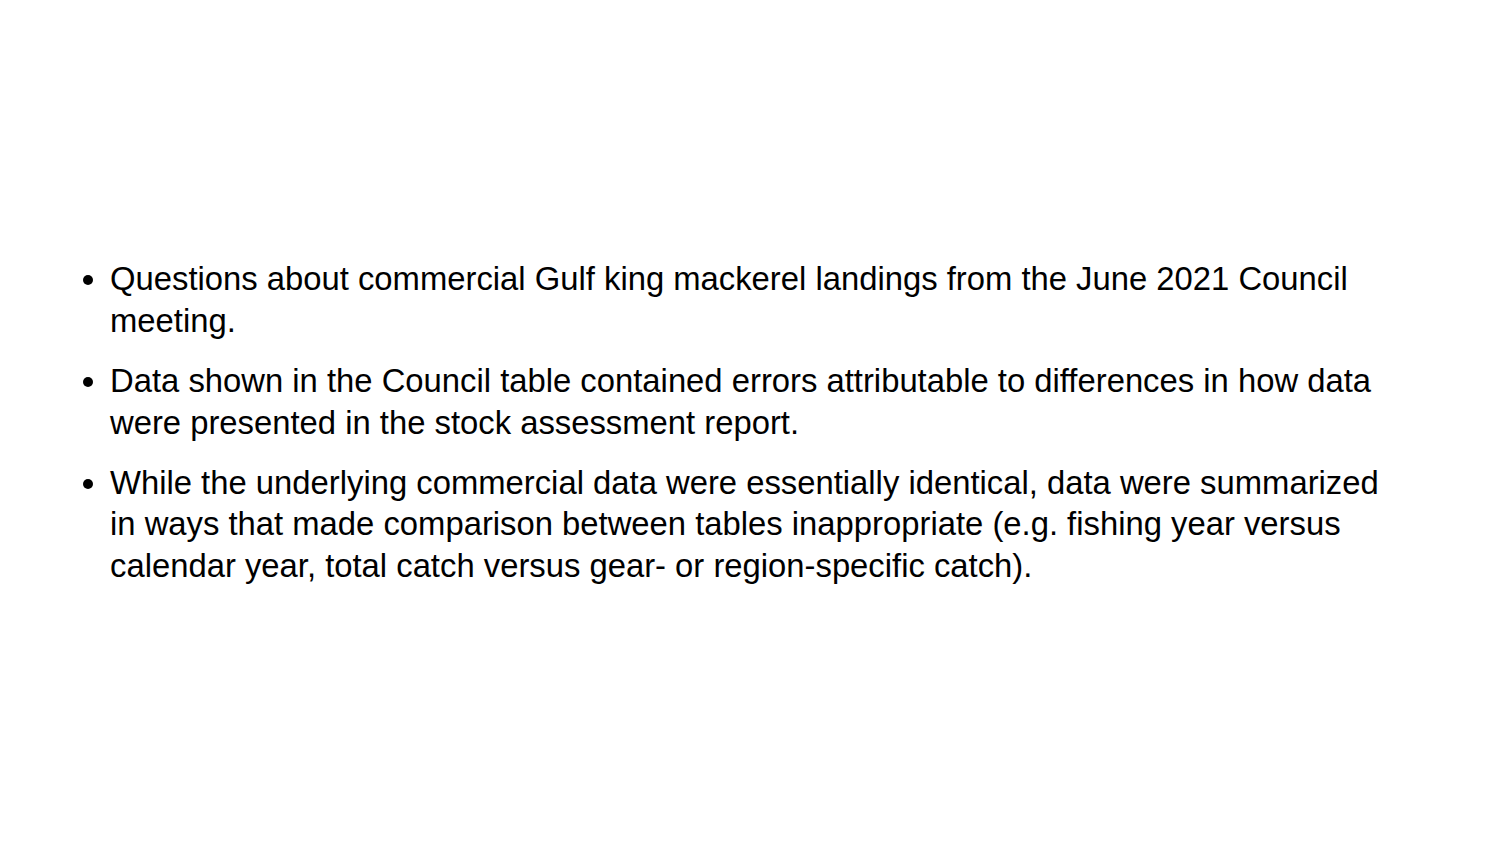Questions about commercial Gulf king mackerel landings from the June 2021 Council meeting.
Data shown in the Council table contained errors attributable to differences in how data were presented in the stock assessment report.
While the underlying commercial data were essentially identical, data were summarized in ways that made comparison between tables inappropriate (e.g. fishing year versus calendar year, total catch versus gear- or region-specific catch).